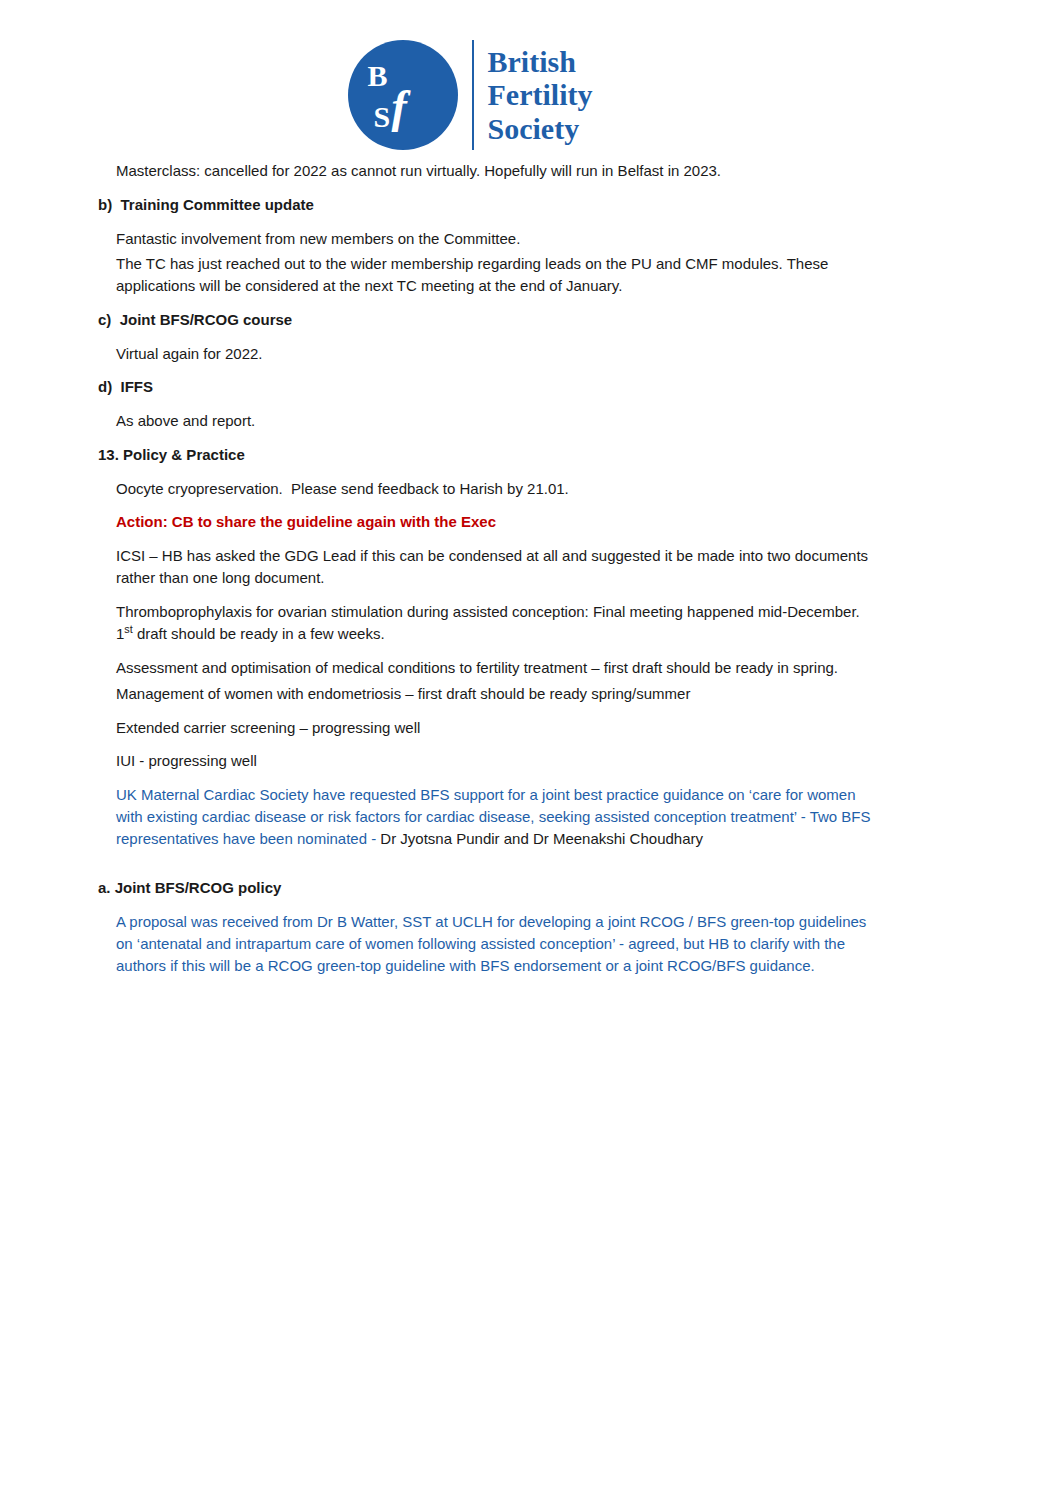B f S
British
Fertility
Society
Masterclass: cancelled for 2022 as cannot run virtually. Hopefully will run in Belfast in 2023.
b) Training Committee update
Fantastic involvement from new members on the Committee.
The TC has just reached out to the wider membership regarding leads on the PU and CMF modules. These applications will be considered at the next TC meeting at the end of January.
c) Joint BFS/RCOG course
Virtual again for 2022.
d) IFFS
As above and report.
13. Policy & Practice
Oocyte cryopreservation. Please send feedback to Harish by 21.01.
Action: CB to share the guideline again with the Exec
ICSI – HB has asked the GDG Lead if this can be condensed at all and suggested it be made into two documents rather than one long document.
Thromboprophylaxis for ovarian stimulation during assisted conception: Final meeting happened mid-December. 1st draft should be ready in a few weeks.
Assessment and optimisation of medical conditions to fertility treatment – first draft should be ready in spring.
Management of women with endometriosis – first draft should be ready spring/summer
Extended carrier screening – progressing well
IUI - progressing well
UK Maternal Cardiac Society have requested BFS support for a joint best practice guidance on ‘care for women with existing cardiac disease or risk factors for cardiac disease, seeking assisted conception treatment’ - Two BFS representatives have been nominated - Dr Jyotsna Pundir and Dr Meenakshi Choudhary
a. Joint BFS/RCOG policy
A proposal was received from Dr B Watter, SST at UCLH for developing a joint RCOG / BFS green-top guidelines on ‘antenatal and intrapartum care of women following assisted conception’ - agreed, but HB to clarify with the authors if this will be a RCOG green-top guideline with BFS endorsement or a joint RCOG/BFS guidance.